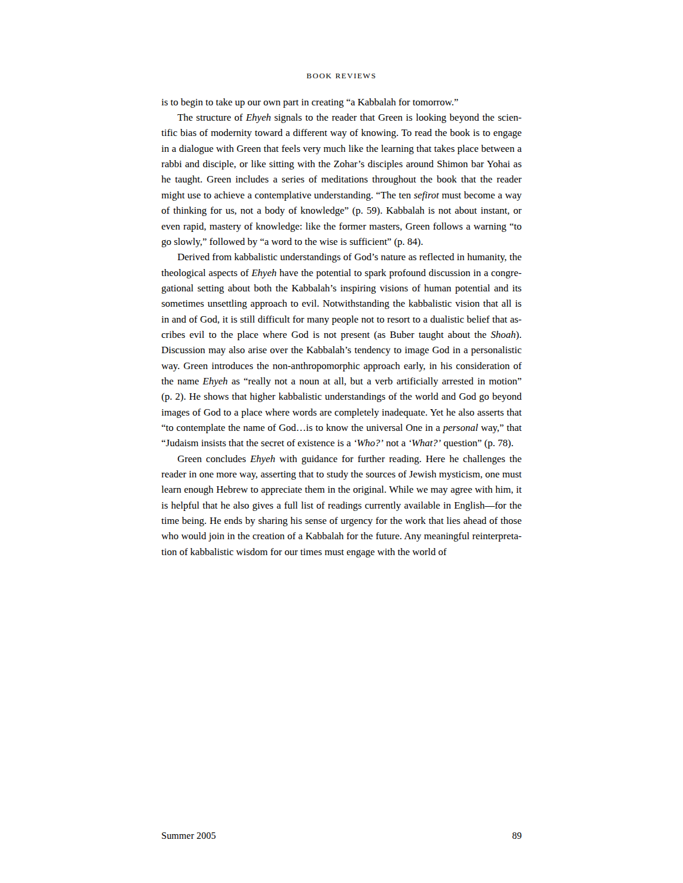Book Reviews
is to begin to take up our own part in creating “a Kabbalah for tomorrow.”
The structure of Ehyeh signals to the reader that Green is looking beyond the scientific bias of modernity toward a different way of knowing. To read the book is to engage in a dialogue with Green that feels very much like the learning that takes place between a rabbi and disciple, or like sitting with the Zohar’s disciples around Shimon bar Yohai as he taught. Green includes a series of meditations throughout the book that the reader might use to achieve a contemplative understanding. “The ten sefirot must become a way of thinking for us, not a body of knowledge” (p. 59). Kabbalah is not about instant, or even rapid, mastery of knowledge: like the former masters, Green follows a warning “to go slowly,” followed by “a word to the wise is sufficient” (p. 84).
Derived from kabbalistic understandings of God’s nature as reflected in humanity, the theological aspects of Ehyeh have the potential to spark profound discussion in a congregational setting about both the Kabbalah’s inspiring visions of human potential and its sometimes unsettling approach to evil. Notwithstanding the kabbalistic vision that all is in and of God, it is still difficult for many people not to resort to a dualistic belief that ascribes evil to the place where God is not present (as Buber taught about the Shoah). Discussion may also arise over the Kabbalah’s tendency to image God in a personalistic way. Green introduces the non-anthropomorphic approach early, in his consideration of the name Ehyeh as “really not a noun at all, but a verb artificially arrested in motion” (p. 2). He shows that higher kabbalistic understandings of the world and God go beyond images of God to a place where words are completely inadequate. Yet he also asserts that “to contemplate the name of God…is to know the universal One in a personal way,” that “Judaism insists that the secret of existence is a ‘Who?’ not a ‘What?’ question” (p. 78).
Green concludes Ehyeh with guidance for further reading. Here he challenges the reader in one more way, asserting that to study the sources of Jewish mysticism, one must learn enough Hebrew to appreciate them in the original. While we may agree with him, it is helpful that he also gives a full list of readings currently available in English—for the time being. He ends by sharing his sense of urgency for the work that lies ahead of those who would join in the creation of a Kabbalah for the future. Any meaningful reinterpretation of kabbalistic wisdom for our times must engage with the world of
Summer 2005 89